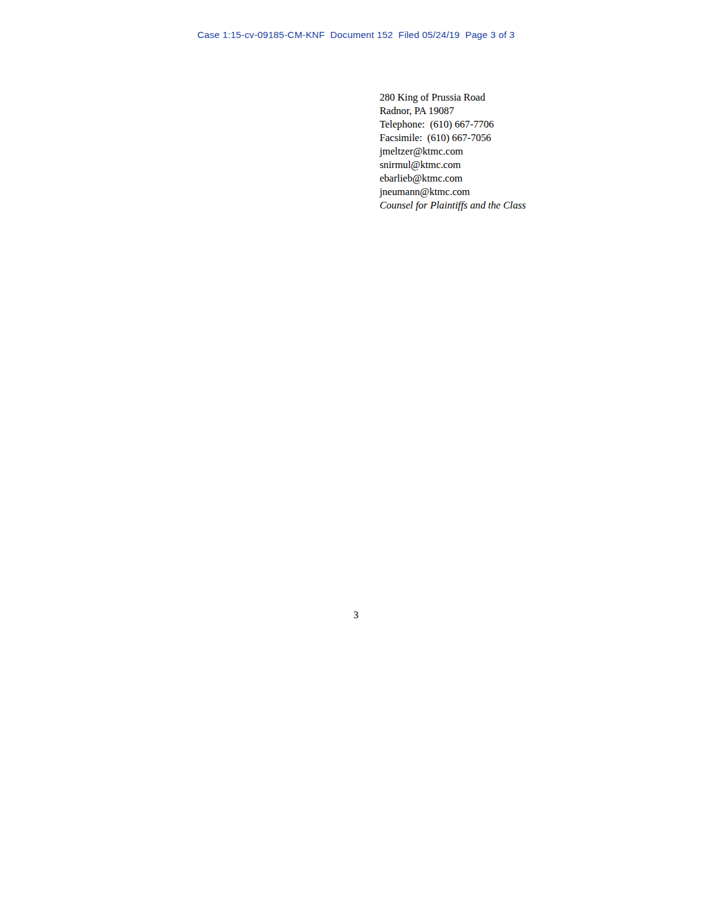Case 1:15-cv-09185-CM-KNF Document 152 Filed 05/24/19 Page 3 of 3
280 King of Prussia Road
Radnor, PA 19087
Telephone: (610) 667-7706
Facsimile: (610) 667-7056
jmeltzer@ktmc.com
snirmul@ktmc.com
ebarlieb@ktmc.com
jneumann@ktmc.com
Counsel for Plaintiffs and the Class
3